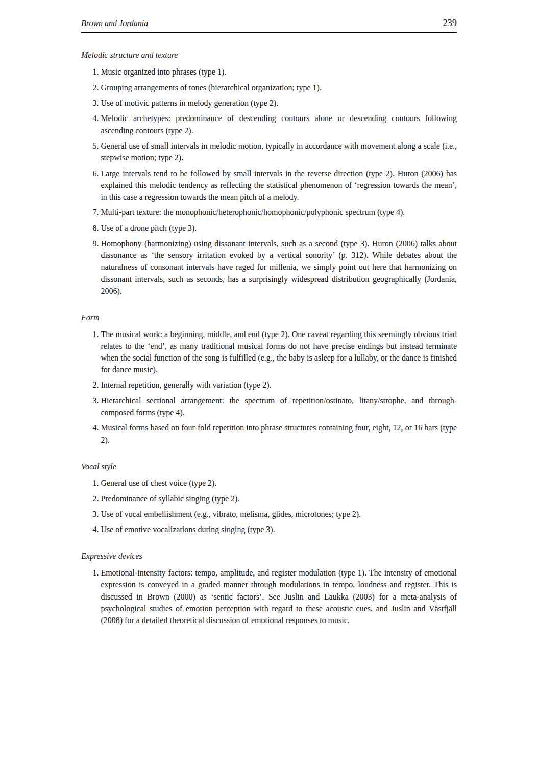Brown and Jordania 239
Melodic structure and texture
Music organized into phrases (type 1).
Grouping arrangements of tones (hierarchical organization; type 1).
Use of motivic patterns in melody generation (type 2).
Melodic archetypes: predominance of descending contours alone or descending contours following ascending contours (type 2).
General use of small intervals in melodic motion, typically in accordance with movement along a scale (i.e., stepwise motion; type 2).
Large intervals tend to be followed by small intervals in the reverse direction (type 2). Huron (2006) has explained this melodic tendency as reflecting the statistical phenomenon of ‘regression towards the mean’, in this case a regression towards the mean pitch of a melody.
Multi-part texture: the monophonic/heterophonic/homophonic/polyphonic spectrum (type 4).
Use of a drone pitch (type 3).
Homophony (harmonizing) using dissonant intervals, such as a second (type 3). Huron (2006) talks about dissonance as ‘the sensory irritation evoked by a vertical sonority’ (p. 312). While debates about the naturalness of consonant intervals have raged for millenia, we simply point out here that harmonizing on dissonant intervals, such as seconds, has a surprisingly widespread distribution geographically (Jordania, 2006).
Form
The musical work: a beginning, middle, and end (type 2). One caveat regarding this seemingly obvious triad relates to the ‘end’, as many traditional musical forms do not have precise endings but instead terminate when the social function of the song is fulfilled (e.g., the baby is asleep for a lullaby, or the dance is finished for dance music).
Internal repetition, generally with variation (type 2).
Hierarchical sectional arrangement: the spectrum of repetition/ostinato, litany/strophe, and through-composed forms (type 4).
Musical forms based on four-fold repetition into phrase structures containing four, eight, 12, or 16 bars (type 2).
Vocal style
General use of chest voice (type 2).
Predominance of syllabic singing (type 2).
Use of vocal embellishment (e.g., vibrato, melisma, glides, microtones; type 2).
Use of emotive vocalizations during singing (type 3).
Expressive devices
Emotional-intensity factors: tempo, amplitude, and register modulation (type 1). The intensity of emotional expression is conveyed in a graded manner through modulations in tempo, loudness and register. This is discussed in Brown (2000) as ‘sentic factors’. See Juslin and Laukka (2003) for a meta-analysis of psychological studies of emotion perception with regard to these acoustic cues, and Juslin and Västfjäll (2008) for a detailed theoretical discussion of emotional responses to music.